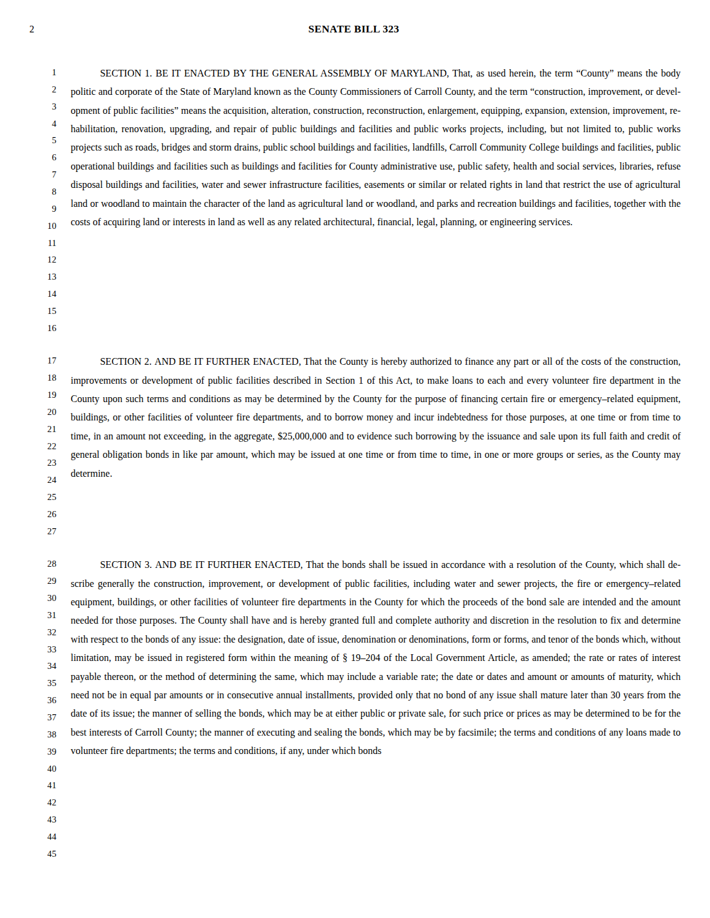2
SENATE BILL 323
1
2
3
4
5
6
7
8
9
10
11
12
13
14
15
16
SECTION 1. BE IT ENACTED BY THE GENERAL ASSEMBLY OF MARYLAND, That, as used herein, the term “County” means the body politic and corporate of the State of Maryland known as the County Commissioners of Carroll County, and the term “construction, improvement, or development of public facilities” means the acquisition, alteration, construction, reconstruction, enlargement, equipping, expansion, extension, improvement, rehabilitation, renovation, upgrading, and repair of public buildings and facilities and public works projects, including, but not limited to, public works projects such as roads, bridges and storm drains, public school buildings and facilities, landfills, Carroll Community College buildings and facilities, public operational buildings and facilities such as buildings and facilities for County administrative use, public safety, health and social services, libraries, refuse disposal buildings and facilities, water and sewer infrastructure facilities, easements or similar or related rights in land that restrict the use of agricultural land or woodland to maintain the character of the land as agricultural land or woodland, and parks and recreation buildings and facilities, together with the costs of acquiring land or interests in land as well as any related architectural, financial, legal, planning, or engineering services.
17
18
19
20
21
22
23
24
25
26
27
SECTION 2. AND BE IT FURTHER ENACTED, That the County is hereby authorized to finance any part or all of the costs of the construction, improvements or development of public facilities described in Section 1 of this Act, to make loans to each and every volunteer fire department in the County upon such terms and conditions as may be determined by the County for the purpose of financing certain fire or emergency–related equipment, buildings, or other facilities of volunteer fire departments, and to borrow money and incur indebtedness for those purposes, at one time or from time to time, in an amount not exceeding, in the aggregate, $25,000,000 and to evidence such borrowing by the issuance and sale upon its full faith and credit of general obligation bonds in like par amount, which may be issued at one time or from time to time, in one or more groups or series, as the County may determine.
28
29
30
31
32
33
34
35
36
37
38
39
40
41
42
43
44
45
SECTION 3. AND BE IT FURTHER ENACTED, That the bonds shall be issued in accordance with a resolution of the County, which shall describe generally the construction, improvement, or development of public facilities, including water and sewer projects, the fire or emergency–related equipment, buildings, or other facilities of volunteer fire departments in the County for which the proceeds of the bond sale are intended and the amount needed for those purposes. The County shall have and is hereby granted full and complete authority and discretion in the resolution to fix and determine with respect to the bonds of any issue: the designation, date of issue, denomination or denominations, form or forms, and tenor of the bonds which, without limitation, may be issued in registered form within the meaning of § 19–204 of the Local Government Article, as amended; the rate or rates of interest payable thereon, or the method of determining the same, which may include a variable rate; the date or dates and amount or amounts of maturity, which need not be in equal par amounts or in consecutive annual installments, provided only that no bond of any issue shall mature later than 30 years from the date of its issue; the manner of selling the bonds, which may be at either public or private sale, for such price or prices as may be determined to be for the best interests of Carroll County; the manner of executing and sealing the bonds, which may be by facsimile; the terms and conditions of any loans made to volunteer fire departments; the terms and conditions, if any, under which bonds